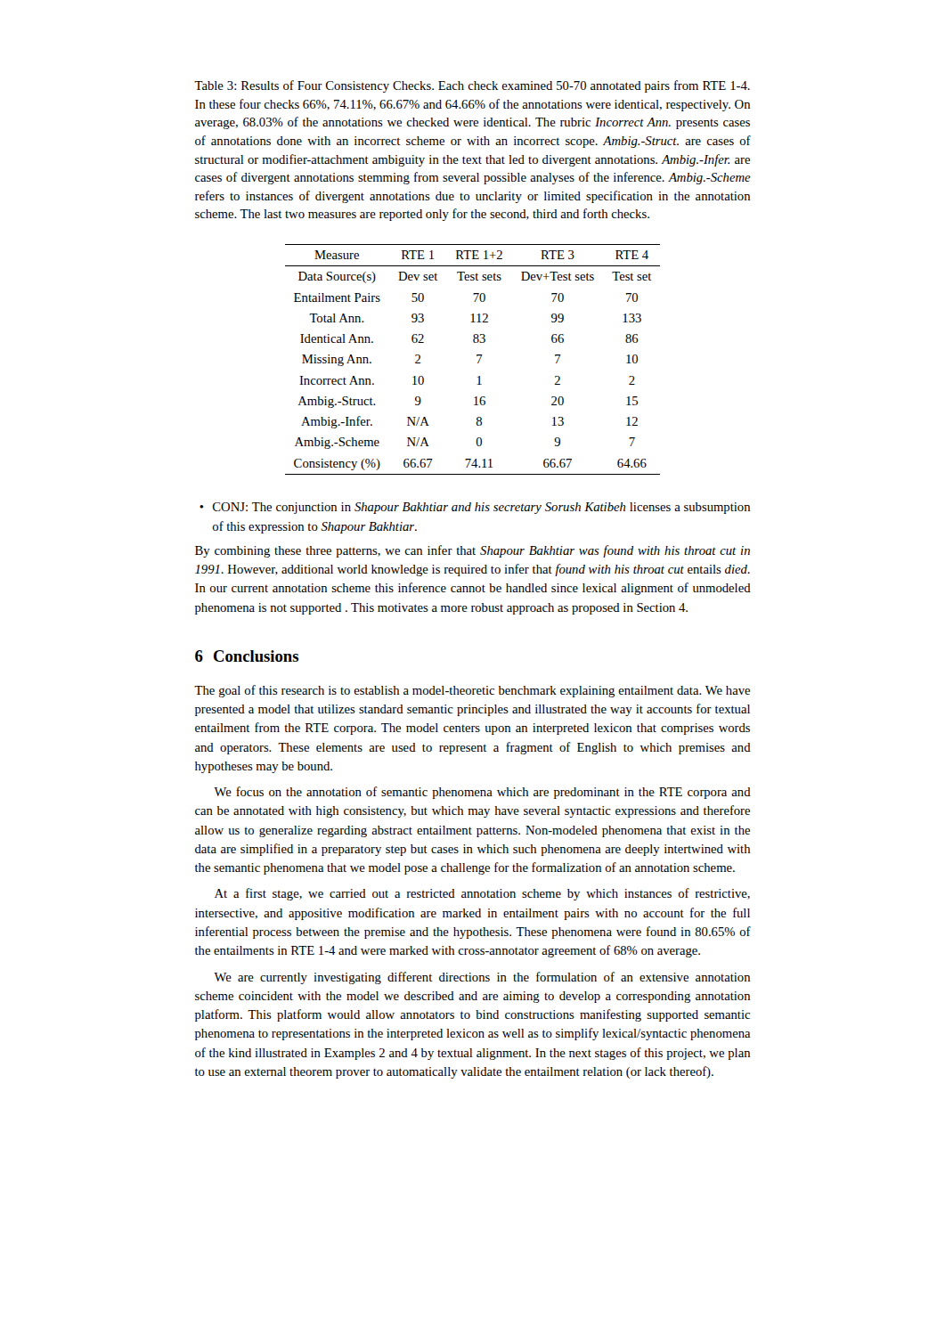Table 3: Results of Four Consistency Checks. Each check examined 50-70 annotated pairs from RTE 1-4. In these four checks 66%, 74.11%, 66.67% and 64.66% of the annotations were identical, respectively. On average, 68.03% of the annotations we checked were identical. The rubric Incorrect Ann. presents cases of annotations done with an incorrect scheme or with an incorrect scope. Ambig.-Struct. are cases of structural or modifier-attachment ambiguity in the text that led to divergent annotations. Ambig.-Infer. are cases of divergent annotations stemming from several possible analyses of the inference. Ambig.-Scheme refers to instances of divergent annotations due to unclarity or limited specification in the annotation scheme. The last two measures are reported only for the second, third and forth checks.
| Measure | RTE 1 | RTE 1+2 | RTE 3 | RTE 4 |
| Data Source(s) | Dev set | Test sets | Dev+Test sets | Test set |
| Entailment Pairs | 50 | 70 | 70 | 70 |
| Total Ann. | 93 | 112 | 99 | 133 |
| Identical Ann. | 62 | 83 | 66 | 86 |
| Missing Ann. | 2 | 7 | 7 | 10 |
| Incorrect Ann. | 10 | 1 | 2 | 2 |
| Ambig.-Struct. | 9 | 16 | 20 | 15 |
| Ambig.-Infer. | N/A | 8 | 13 | 12 |
| Ambig.-Scheme | N/A | 0 | 9 | 7 |
| Consistency (%) | 66.67 | 74.11 | 66.67 | 64.66 |
CONJ: The conjunction in Shapour Bakhtiar and his secretary Sorush Katibeh licenses a subsumption of this expression to Shapour Bakhtiar.
By combining these three patterns, we can infer that Shapour Bakhtiar was found with his throat cut in 1991. However, additional world knowledge is required to infer that found with his throat cut entails died. In our current annotation scheme this inference cannot be handled since lexical alignment of unmodeled phenomena is not supported . This motivates a more robust approach as proposed in Section 4.
6 Conclusions
The goal of this research is to establish a model-theoretic benchmark explaining entailment data. We have presented a model that utilizes standard semantic principles and illustrated the way it accounts for textual entailment from the RTE corpora. The model centers upon an interpreted lexicon that comprises words and operators. These elements are used to represent a fragment of English to which premises and hypotheses may be bound.
We focus on the annotation of semantic phenomena which are predominant in the RTE corpora and can be annotated with high consistency, but which may have several syntactic expressions and therefore allow us to generalize regarding abstract entailment patterns. Non-modeled phenomena that exist in the data are simplified in a preparatory step but cases in which such phenomena are deeply intertwined with the semantic phenomena that we model pose a challenge for the formalization of an annotation scheme.
At a first stage, we carried out a restricted annotation scheme by which instances of restrictive, intersective, and appositive modification are marked in entailment pairs with no account for the full inferential process between the premise and the hypothesis. These phenomena were found in 80.65% of the entailments in RTE 1-4 and were marked with cross-annotator agreement of 68% on average.
We are currently investigating different directions in the formulation of an extensive annotation scheme coincident with the model we described and are aiming to develop a corresponding annotation platform. This platform would allow annotators to bind constructions manifesting supported semantic phenomena to representations in the interpreted lexicon as well as to simplify lexical/syntactic phenomena of the kind illustrated in Examples 2 and 4 by textual alignment. In the next stages of this project, we plan to use an external theorem prover to automatically validate the entailment relation (or lack thereof).